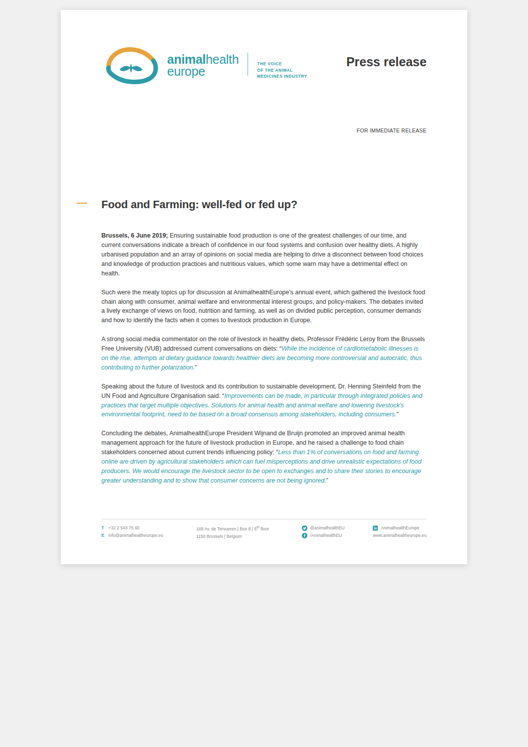animal health europe
The voice
of the animal
medicines industry
Press release
FOR IMMEDIATE RELEASE
Food and Farming: well-fed or fed up?
Brussels, 6 June 2019; Ensuring sustainable food production is one of the greatest challenges of our time, and current conversations indicate a breach of confidence in our food systems and confusion over healthy diets. A highly urbanised population and an array of opinions on social media are helping to drive a disconnect between food choices and knowledge of production practices and nutritious values, which some warn may have a detrimental effect on health.
Such were the meaty topics up for discussion at AnimalhealthEurope’s annual event, which gathered the livestock food chain along with consumer, animal welfare and environmental interest groups, and policy-makers. The debates invited a lively exchange of views on food, nutrition and farming, as well as on divided public perception, consumer demands and how to identify the facts when it comes to livestock production in Europe.
A strong social media commentator on the role of livestock in healthy diets, Professor Frédéric Leroy from the Brussels Free University (VUB) addressed current conversations on diets: “While the incidence of cardiometabolic illnesses is on the rise, attempts at dietary guidance towards healthier diets are becoming more controversial and autocratic, thus contributing to further polarization.”
Speaking about the future of livestock and its contribution to sustainable development, Dr. Henning Steinfeld from the UN Food and Agriculture Organisation said: “Improvements can be made, in particular through integrated policies and practices that target multiple objectives. Solutions for animal health and animal welfare and lowering livestock’s environmental footprint, need to be based on a broad consensus among stakeholders, including consumers.”
Concluding the debates, AnimalhealthEurope President Wijnand de Bruijn promoted an improved animal health management approach for the future of livestock production in Europe, and he raised a challenge to food chain stakeholders concerned about current trends influencing policy: “Less than 1% of conversations on food and farming online are driven by agricultural stakeholders which can fuel misperceptions and drive unrealistic expectations of food producers. We would encourage the livestock sector to be open to exchanges and to share their stories to encourage greater understanding and to show that consumer concerns are not being ignored.”
T+32 2 543 75 60
Einfo@animalhealtheurope.eu
168 Av. de Tervueren | Box 8 | 5th floor
1150 Brussels | Belgium
@animalhealthEU
/AnimalhealthEU
AnimalhealthEurope
www.animalhealtheurope.eu